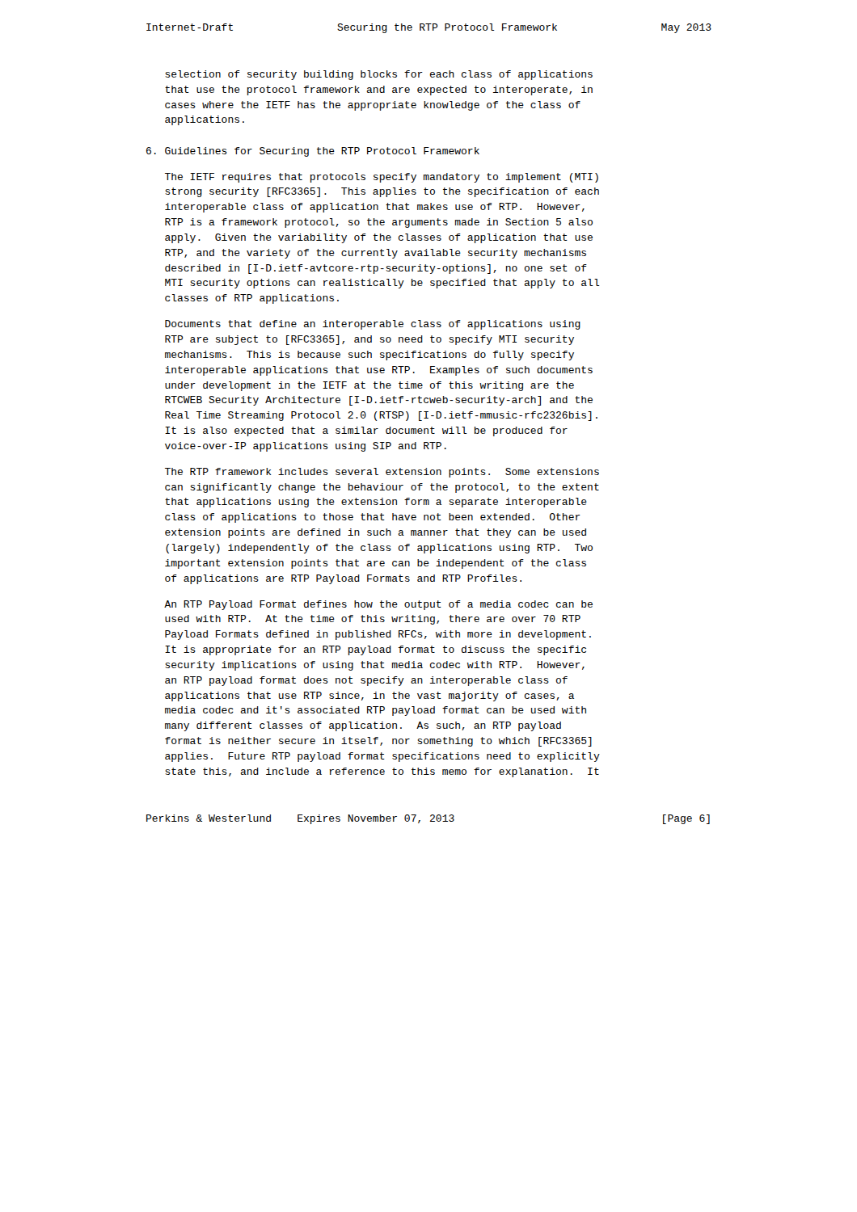Internet-Draft Securing the RTP Protocol Framework May 2013
selection of security building blocks for each class of applications that use the protocol framework and are expected to interoperate, in cases where the IETF has the appropriate knowledge of the class of applications.
6. Guidelines for Securing the RTP Protocol Framework
The IETF requires that protocols specify mandatory to implement (MTI) strong security [RFC3365]. This applies to the specification of each interoperable class of application that makes use of RTP. However, RTP is a framework protocol, so the arguments made in Section 5 also apply. Given the variability of the classes of application that use RTP, and the variety of the currently available security mechanisms described in [I-D.ietf-avtcore-rtp-security-options], no one set of MTI security options can realistically be specified that apply to all classes of RTP applications.
Documents that define an interoperable class of applications using RTP are subject to [RFC3365], and so need to specify MTI security mechanisms. This is because such specifications do fully specify interoperable applications that use RTP. Examples of such documents under development in the IETF at the time of this writing are the RTCWEB Security Architecture [I-D.ietf-rtcweb-security-arch] and the Real Time Streaming Protocol 2.0 (RTSP) [I-D.ietf-mmusic-rfc2326bis]. It is also expected that a similar document will be produced for voice-over-IP applications using SIP and RTP.
The RTP framework includes several extension points. Some extensions can significantly change the behaviour of the protocol, to the extent that applications using the extension form a separate interoperable class of applications to those that have not been extended. Other extension points are defined in such a manner that they can be used (largely) independently of the class of applications using RTP. Two important extension points that are can be independent of the class of applications are RTP Payload Formats and RTP Profiles.
An RTP Payload Format defines how the output of a media codec can be used with RTP. At the time of this writing, there are over 70 RTP Payload Formats defined in published RFCs, with more in development. It is appropriate for an RTP payload format to discuss the specific security implications of using that media codec with RTP. However, an RTP payload format does not specify an interoperable class of applications that use RTP since, in the vast majority of cases, a media codec and it's associated RTP payload format can be used with many different classes of application. As such, an RTP payload format is neither secure in itself, nor something to which [RFC3365] applies. Future RTP payload format specifications need to explicitly state this, and include a reference to this memo for explanation. It
Perkins & Westerlund Expires November 07, 2013 [Page 6]